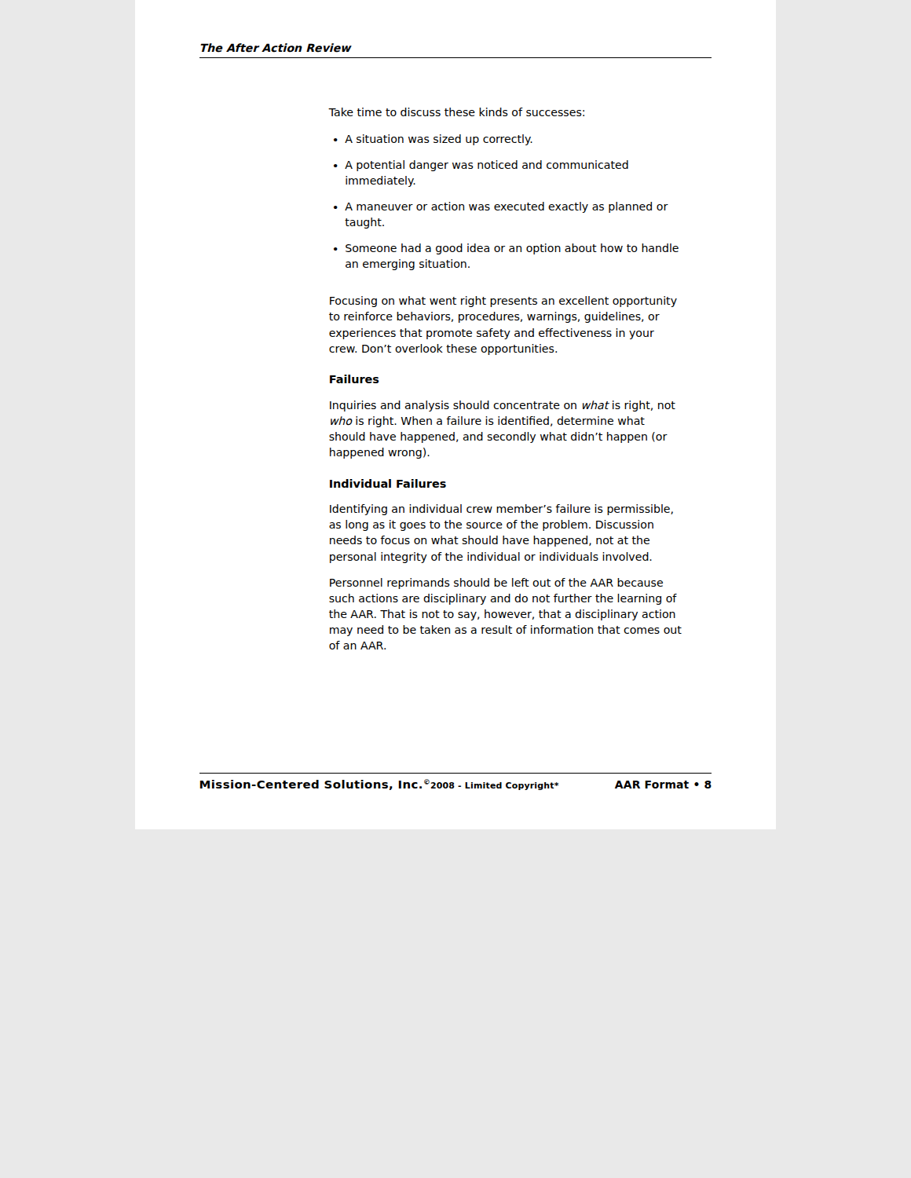The After Action Review
Take time to discuss these kinds of successes:
A situation was sized up correctly.
A potential danger was noticed and communicated immediately.
A maneuver or action was executed exactly as planned or taught.
Someone had a good idea or an option about how to handle an emerging situation.
Focusing on what went right presents an excellent opportunity to reinforce behaviors, procedures, warnings, guidelines, or experiences that promote safety and effectiveness in your crew. Don’t overlook these opportunities.
Failures
Inquiries and analysis should concentrate on what is right, not who is right. When a failure is identified, determine what should have happened, and secondly what didn’t happen (or happened wrong).
Individual Failures
Identifying an individual crew member’s failure is permissible, as long as it goes to the source of the problem. Discussion needs to focus on what should have happened, not at the personal integrity of the individual or individuals involved.
Personnel reprimands should be left out of the AAR because such actions are disciplinary and do not further the learning of the AAR. That is not to say, however, that a disciplinary action may need to be taken as a result of information that comes out of an AAR.
Mission-Centered Solutions, Inc.©2008 - Limited Copyright*
AAR Format • 8